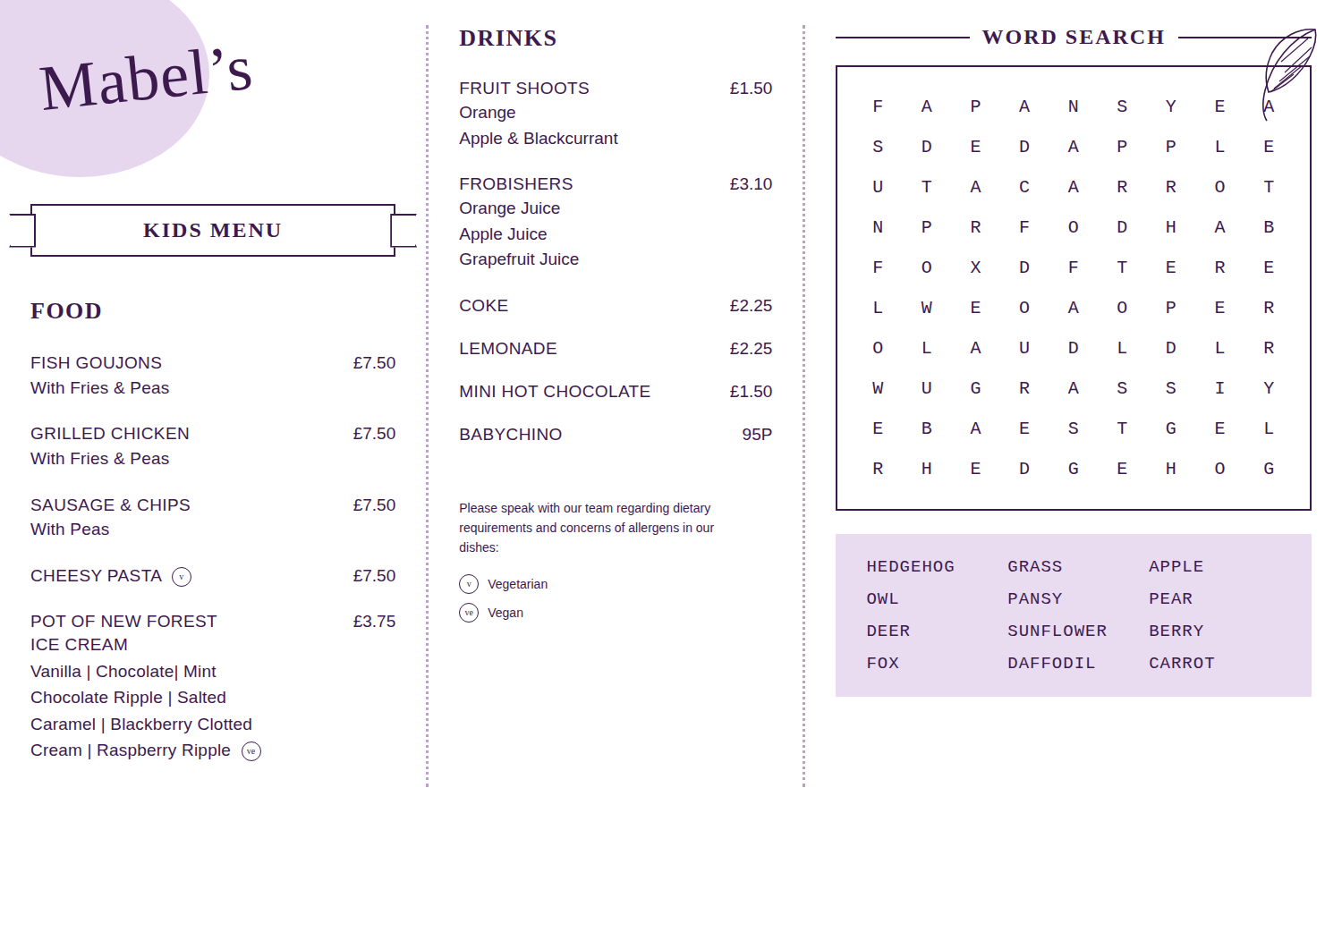Mabel’s
KIDS MENU
FOOD
FISH GOUJONS £7.50
With Fries & Peas
GRILLED CHICKEN £7.50
With Fries & Peas
SAUSAGE & CHIPS £7.50
With Peas
CHEESY PASTA v £7.50
POT OF NEW FOREST
ICE CREAM £3.75
Vanilla | Chocolate| Mint
Chocolate Ripple | Salted
Caramel | Blackberry Clotted
Cream | Raspberry Ripple ve
DRINKS
FRUIT SHOOTS £1.50
Orange
Apple & Blackcurrant
FROBISHERS £3.10
Orange Juice
Apple Juice
Grapefruit Juice
COKE £2.25
LEMONADE £2.25
MINI HOT CHOCOLATE £1.50
BABYCHINO 95P
Please speak with our team regarding dietary requirements and concerns of allergens in our dishes:
v Vegetarian
ve Vegan
WORD SEARCH
| F | A | P | A | N | S | Y | E | A |
| S | D | E | D | A | P | P | L | E |
| U | T | A | C | A | R | R | O | T |
| N | P | R | F | O | D | H | A | B |
| F | O | X | D | F | T | E | R | E |
| L | W | E | O | A | O | P | E | R |
| O | L | A | U | D | L | D | L | R |
| W | U | G | R | A | S | S | I | Y |
| E | B | A | E | S | T | G | E | L |
| R | H | E | D | G | E | H | O | G |
HEDGEHOG
GRASS
APPLE
OWL
PANSY
PEAR
DEER
SUNFLOWER
BERRY
FOX
DAFFODIL
CARROT